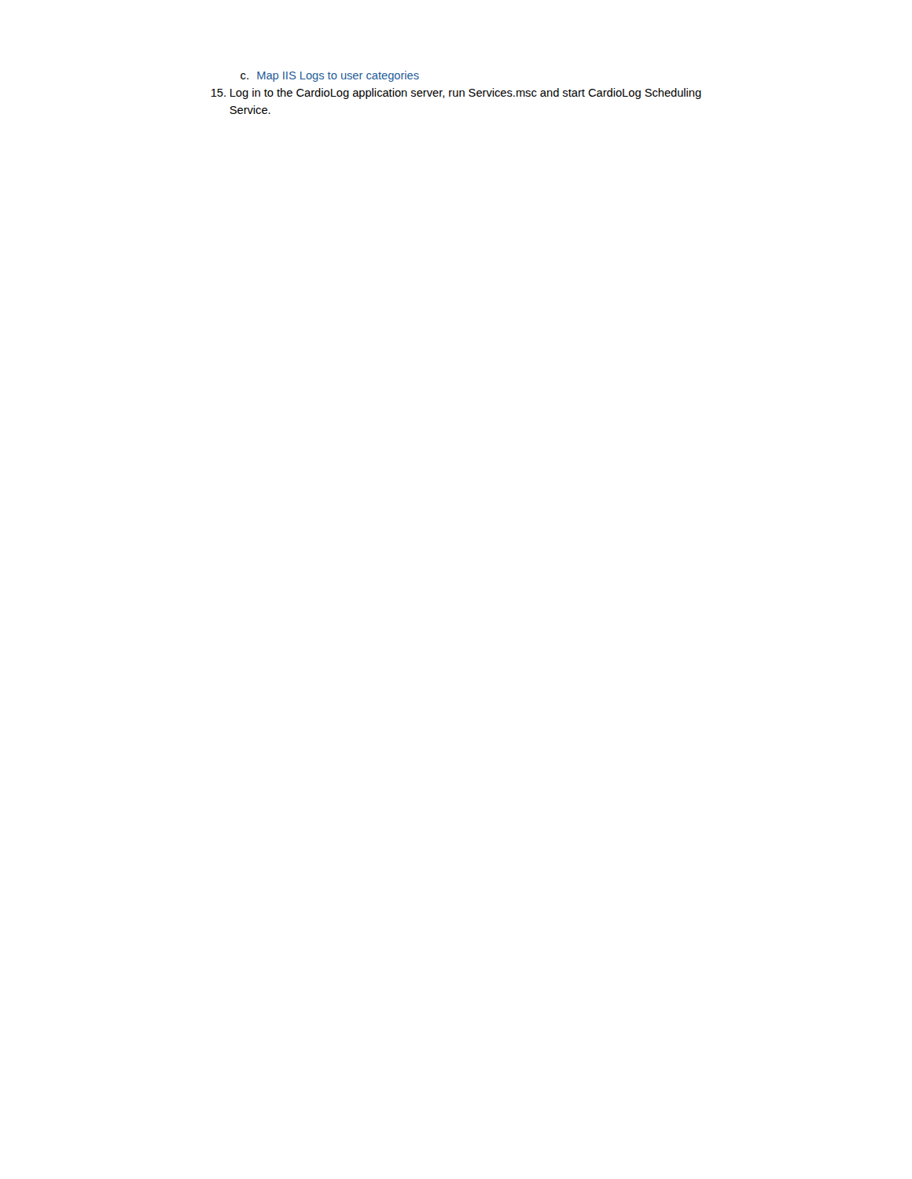Map IIS Logs to user categories
15. Log in to the CardioLog application server, run Services.msc and start CardioLog Scheduling Service.